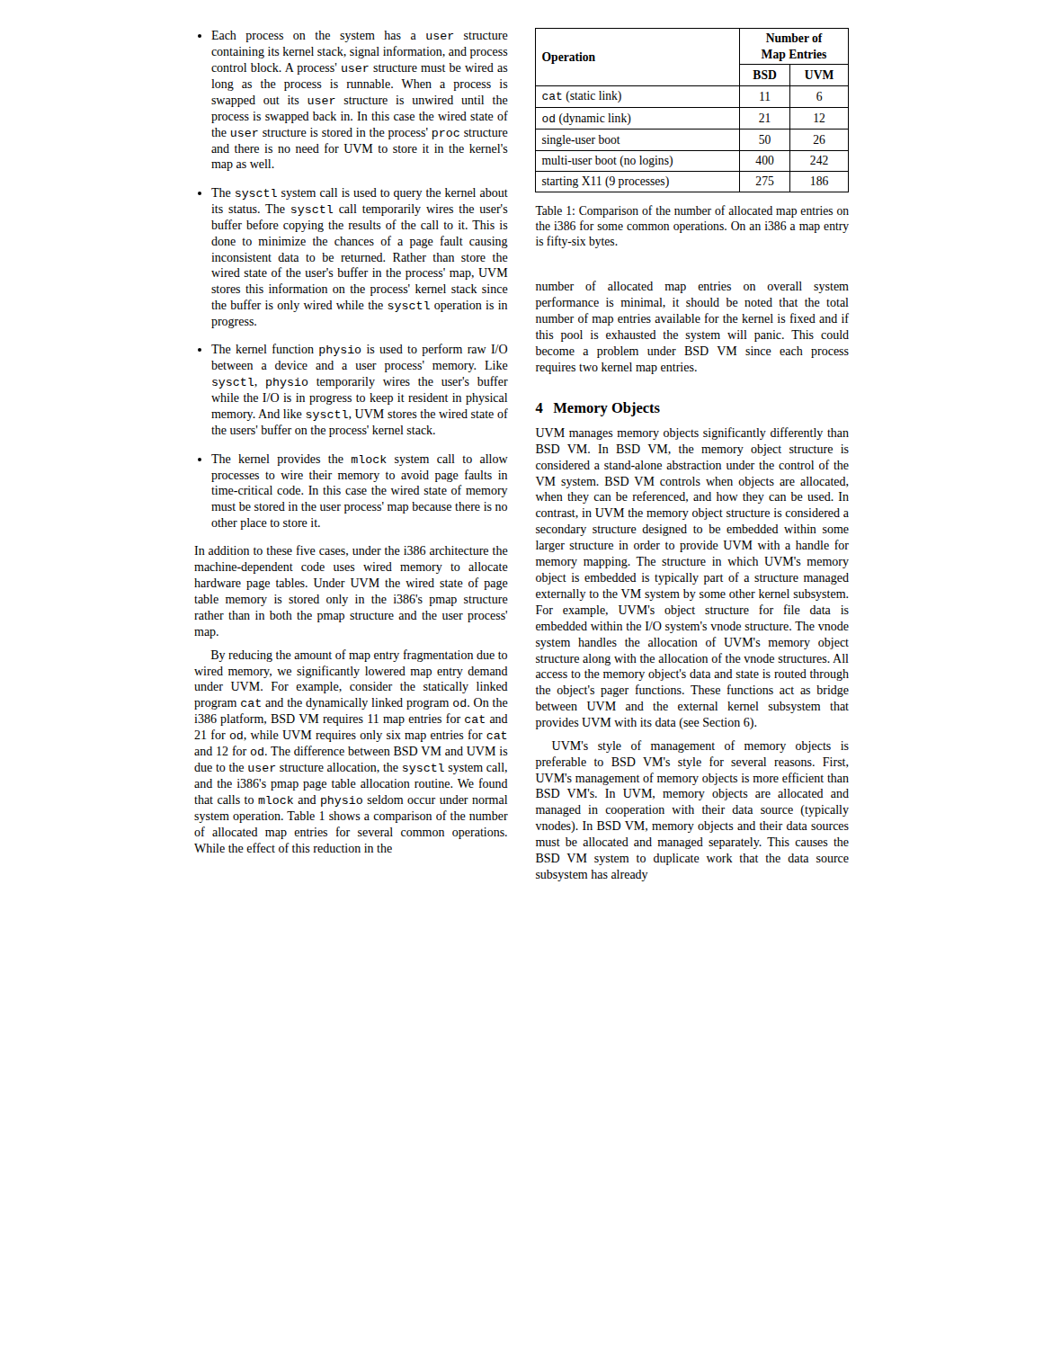Each process on the system has a user structure containing its kernel stack, signal information, and process control block. A process' user structure must be wired as long as the process is runnable. When a process is swapped out its user structure is unwired until the process is swapped back in. In this case the wired state of the user structure is stored in the process' proc structure and there is no need for UVM to store it in the kernel's map as well.
The sysctl system call is used to query the kernel about its status. The sysctl call temporarily wires the user's buffer before copying the results of the call to it. This is done to minimize the chances of a page fault causing inconsistent data to be returned. Rather than store the wired state of the user's buffer in the process' map, UVM stores this information on the process' kernel stack since the buffer is only wired while the sysctl operation is in progress.
The kernel function physio is used to perform raw I/O between a device and a user process' memory. Like sysctl, physio temporarily wires the user's buffer while the I/O is in progress to keep it resident in physical memory. And like sysctl, UVM stores the wired state of the users' buffer on the process' kernel stack.
The kernel provides the mlock system call to allow processes to wire their memory to avoid page faults in time-critical code. In this case the wired state of memory must be stored in the user process' map because there is no other place to store it.
In addition to these five cases, under the i386 architecture the machine-dependent code uses wired memory to allocate hardware page tables. Under UVM the wired state of page table memory is stored only in the i386's pmap structure rather than in both the pmap structure and the user process' map.
By reducing the amount of map entry fragmentation due to wired memory, we significantly lowered map entry demand under UVM. For example, consider the statically linked program cat and the dynamically linked program od. On the i386 platform, BSD VM requires 11 map entries for cat and 21 for od, while UVM requires only six map entries for cat and 12 for od. The difference between BSD VM and UVM is due to the user structure allocation, the sysctl system call, and the i386's pmap page table allocation routine. We found that calls to mlock and physio seldom occur under normal system operation. Table 1 shows a comparison of the number of allocated map entries for several common operations. While the effect of this reduction in the
| Operation | Number of Map Entries |
| --- | --- |
| BSD | UVM |
| cat (static link) | 11 | 6 |
| od (dynamic link) | 21 | 12 |
| single-user boot | 50 | 26 |
| multi-user boot (no logins) | 400 | 242 |
| starting X11 (9 processes) | 275 | 186 |
Table 1: Comparison of the number of allocated map entries on the i386 for some common operations. On an i386 a map entry is fifty-six bytes.
number of allocated map entries on overall system performance is minimal, it should be noted that the total number of map entries available for the kernel is fixed and if this pool is exhausted the system will panic. This could become a problem under BSD VM since each process requires two kernel map entries.
4 Memory Objects
UVM manages memory objects significantly differently than BSD VM. In BSD VM, the memory object structure is considered a stand-alone abstraction under the control of the VM system. BSD VM controls when objects are allocated, when they can be referenced, and how they can be used. In contrast, in UVM the memory object structure is considered a secondary structure designed to be embedded within some larger structure in order to provide UVM with a handle for memory mapping. The structure in which UVM's memory object is embedded is typically part of a structure managed externally to the VM system by some other kernel subsystem. For example, UVM's object structure for file data is embedded within the I/O system's vnode structure. The vnode system handles the allocation of UVM's memory object structure along with the allocation of the vnode structures. All access to the memory object's data and state is routed through the object's pager functions. These functions act as bridge between UVM and the external kernel subsystem that provides UVM with its data (see Section 6).
UVM's style of management of memory objects is preferable to BSD VM's style for several reasons. First, UVM's management of memory objects is more efficient than BSD VM's. In UVM, memory objects are allocated and managed in cooperation with their data source (typically vnodes). In BSD VM, memory objects and their data sources must be allocated and managed separately. This causes the BSD VM system to duplicate work that the data source subsystem has already